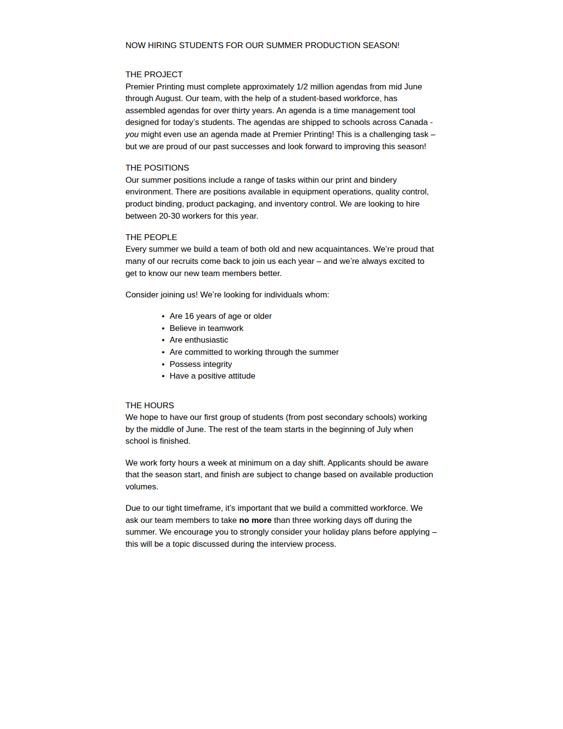NOW HIRING STUDENTS FOR OUR SUMMER PRODUCTION SEASON!
THE PROJECT
Premier Printing must complete approximately 1/2 million agendas from mid June through August. Our team, with the help of a student-based workforce, has assembled agendas for over thirty years. An agenda is a time management tool designed for today’s students. The agendas are shipped to schools across Canada - you might even use an agenda made at Premier Printing! This is a challenging task – but we are proud of our past successes and look forward to improving this season!
THE POSITIONS
Our summer positions include a range of tasks within our print and bindery environment. There are positions available in equipment operations, quality control, product binding, product packaging, and inventory control. We are looking to hire between 20-30 workers for this year.
THE PEOPLE
Every summer we build a team of both old and new acquaintances. We’re proud that many of our recruits come back to join us each year – and we’re always excited to get to know our new team members better.
Consider joining us! We’re looking for individuals whom:
Are 16 years of age or older
Believe in teamwork
Are enthusiastic
Are committed to working through the summer
Possess integrity
Have a positive attitude
THE HOURS
We hope to have our first group of students (from post secondary schools) working by the middle of June. The rest of the team starts in the beginning of July when school is finished.
We work forty hours a week at minimum on a day shift. Applicants should be aware that the season start, and finish are subject to change based on available production volumes.
Due to our tight timeframe, it’s important that we build a committed workforce. We ask our team members to take no more than three working days off during the summer. We encourage you to strongly consider your holiday plans before applying – this will be a topic discussed during the interview process.